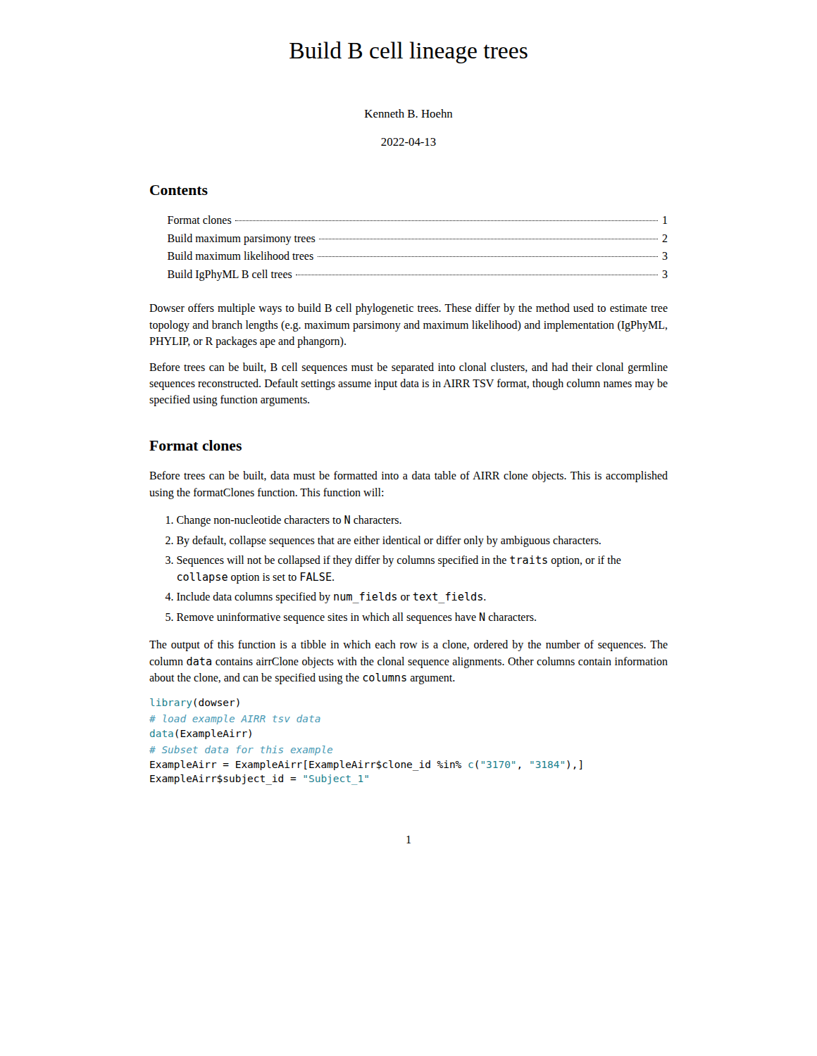Build B cell lineage trees
Kenneth B. Hoehn
2022-04-13
Contents
Format clones 1
Build maximum parsimony trees 2
Build maximum likelihood trees 3
Build IgPhyML B cell trees 3
Dowser offers multiple ways to build B cell phylogenetic trees. These differ by the method used to estimate tree topology and branch lengths (e.g. maximum parsimony and maximum likelihood) and implementation (IgPhyML, PHYLIP, or R packages ape and phangorn).
Before trees can be built, B cell sequences must be separated into clonal clusters, and had their clonal germline sequences reconstructed. Default settings assume input data is in AIRR TSV format, though column names may be specified using function arguments.
Format clones
Before trees can be built, data must be formatted into a data table of AIRR clone objects. This is accomplished using the formatClones function. This function will:
Change non-nucleotide characters to N characters.
By default, collapse sequences that are either identical or differ only by ambiguous characters.
Sequences will not be collapsed if they differ by columns specified in the traits option, or if the collapse option is set to FALSE.
Include data columns specified by num_fields or text_fields.
Remove uninformative sequence sites in which all sequences have N characters.
The output of this function is a tibble in which each row is a clone, ordered by the number of sequences. The column data contains airrClone objects with the clonal sequence alignments. Other columns contain information about the clone, and can be specified using the columns argument.
library(dowser)
# load example AIRR tsv data
data(ExampleAirr)
# Subset data for this example
ExampleAirr = ExampleAirr[ExampleAirr$clone_id %in% c("3170", "3184"),]
ExampleAirr$subject_id = "Subject_1"
1